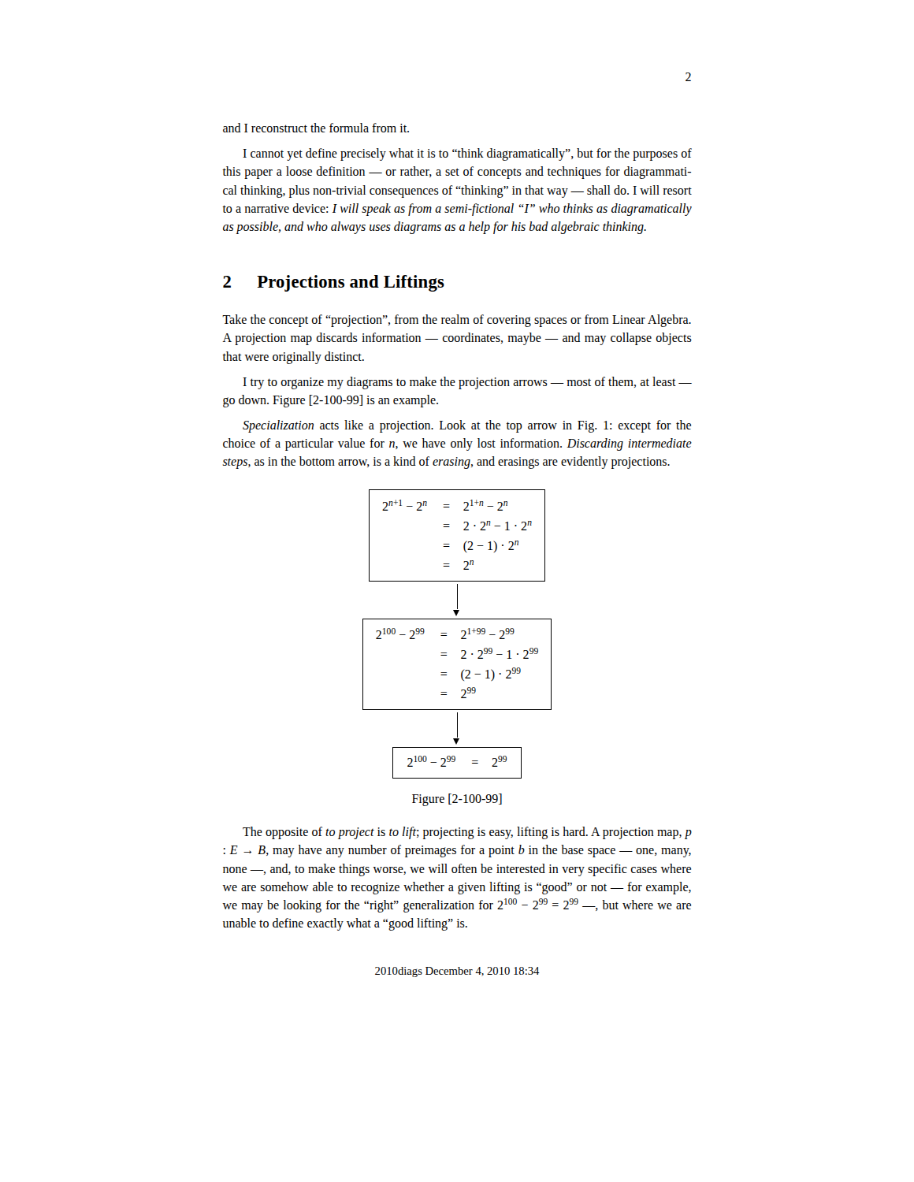2
and I reconstruct the formula from it.
I cannot yet define precisely what it is to “think diagramatically”, but for the purposes of this paper a loose definition — or rather, a set of concepts and techniques for diagrammatical thinking, plus non-trivial consequences of “thinking” in that way — shall do. I will resort to a narrative device: I will speak as from a semi-fictional “I” who thinks as diagramatically as possible, and who always uses diagrams as a help for his bad algebraic thinking.
2 Projections and Liftings
Take the concept of “projection”, from the realm of covering spaces or from Linear Algebra. A projection map discards information — coordinates, maybe — and may collapse objects that were originally distinct.
I try to organize my diagrams to make the projection arrows — most of them, at least — go down. Figure [2-100-99] is an example.
Specialization acts like a projection. Look at the top arrow in Fig. 1: except for the choice of a particular value for n, we have only lost information. Discarding intermediate steps, as in the bottom arrow, is a kind of erasing, and erasings are evidently projections.
| 2 n +1 − 2 n | = | 2 1+ n − 2 n |
| | = | 2 · 2 n − 1 · 2 n |
| | = | (2 − 1) · 2 n |
| | = | 2 n |
| 2 100 − 2 99 | = | 2 1+99 − 2 99 |
| | = | 2 · 2 99 − 1 · 2 99 |
| | = | (2 − 1) · 2 99 |
| | = | 2 99 |
| 2 100 − 2 99 | = | 2 99 |
Figure [2-100-99]
The opposite of to project is to lift; projecting is easy, lifting is hard. A projection map, p : E → B, may have any number of preimages for a point b in the base space — one, many, none —, and, to make things worse, we will often be interested in very specific cases where we are somehow able to recognize whether a given lifting is “good” or not — for example, we may be looking for the “right” generalization for 2100 − 299 = 299 —, but where we are unable to define exactly what a “good lifting” is.
2010diags December 4, 2010 18:34